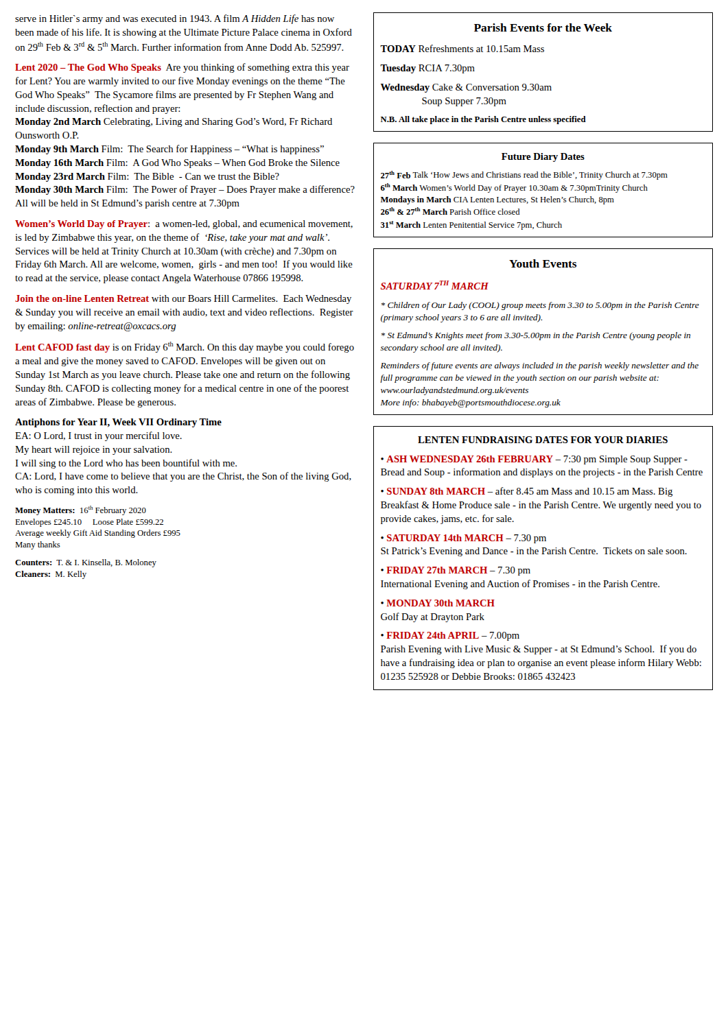serve in Hitler`s army and was executed in 1943. A film A Hidden Life has now been made of his life. It is showing at the Ultimate Picture Palace cinema in Oxford on 29th Feb & 3rd & 5th March. Further information from Anne Dodd Ab. 525997.
Lent 2020 – The God Who Speaks Are you thinking of something extra this year for Lent? You are warmly invited to our five Monday evenings on the theme “The God Who Speaks” The Sycamore films are presented by Fr Stephen Wang and include discussion, reflection and prayer:
Monday 2nd March Celebrating, Living and Sharing God’s Word, Fr Richard Ounsworth O.P.
Monday 9th March Film: The Search for Happiness – “What is happiness”
Monday 16th March Film: A God Who Speaks – When God Broke the Silence
Monday 23rd March Film: The Bible - Can we trust the Bible?
Monday 30th March Film: The Power of Prayer – Does Prayer make a difference?
All will be held in St Edmund’s parish centre at 7.30pm
Women’s World Day of Prayer: a women-led, global, and ecumenical movement, is led by Zimbabwe this year, on the theme of ‘Rise, take your mat and walk’. Services will be held at Trinity Church at 10.30am (with crèche) and 7.30pm on Friday 6th March. All are welcome, women, girls - and men too! If you would like to read at the service, please contact Angela Waterhouse 07866 195998.
Join the on-line Lenten Retreat with our Boars Hill Carmelites. Each Wednesday & Sunday you will receive an email with audio, text and video reflections. Register by emailing: online-retreat@oxcacs.org
Lent CAFOD fast day is on Friday 6th March. On this day maybe you could forego a meal and give the money saved to CAFOD. Envelopes will be given out on Sunday 1st March as you leave church. Please take one and return on the following Sunday 8th. CAFOD is collecting money for a medical centre in one of the poorest areas of Zimbabwe. Please be generous.
Antiphons for Year II, Week VII Ordinary Time
EA: O Lord, I trust in your merciful love.
My heart will rejoice in your salvation.
I will sing to the Lord who has been bountiful with me.
CA: Lord, I have come to believe that you are the Christ, the Son of the living God, who is coming into this world.
Money Matters: 16th February 2020
Envelopes £245.10 Loose Plate £599.22
Average weekly Gift Aid Standing Orders £995
Many thanks
Counters: T. & I. Kinsella, B. Moloney
Cleaners: M. Kelly
Parish Events for the Week
TODAY Refreshments at 10.15am Mass
Tuesday RCIA 7.30pm
Wednesday Cake & Conversation 9.30am
Soup Supper 7.30pm
N.B. All take place in the Parish Centre unless specified
Future Diary Dates
27th Feb Talk ‘How Jews and Christians read the Bible’, Trinity Church at 7.30pm
6th March Women’s World Day of Prayer 10.30am & 7.30pmTrinity Church
Mondays in March CIA Lenten Lectures, St Helen’s Church, 8pm
26th & 27th March Parish Office closed
31st March Lenten Penitential Service 7pm, Church
Youth Events
SATURDAY 7TH MARCH
* Children of Our Lady (COOL) group meets from 3.30 to 5.00pm in the Parish Centre (primary school years 3 to 6 are all invited).
* St Edmund’s Knights meet from 3.30-5.00pm in the Parish Centre (young people in secondary school are all invited).
Reminders of future events are always included in the parish weekly newsletter and the full programme can be viewed in the youth section on our parish website at: www.ourladyandstedmund.org.uk/events
More info: bhabayeb@portsmouthdiocese.org.uk
LENTEN FUNDRAISING DATES FOR YOUR DIARIES
• ASH WEDNESDAY 26th FEBRUARY – 7:30 pm Simple Soup Supper - Bread and Soup - information and displays on the projects - in the Parish Centre
• SUNDAY 8th MARCH – after 8.45 am Mass and 10.15 am Mass. Big Breakfast & Home Produce sale - in the Parish Centre. We urgently need you to provide cakes, jams, etc. for sale.
• SATURDAY 14th MARCH – 7.30 pm
St Patrick’s Evening and Dance - in the Parish Centre. Tickets on sale soon.
• FRIDAY 27th MARCH – 7.30 pm
International Evening and Auction of Promises - in the Parish Centre.
• MONDAY 30th MARCH
Golf Day at Drayton Park
• FRIDAY 24th APRIL – 7.00pm
Parish Evening with Live Music & Supper - at St Edmund’s School. If you do have a fundraising idea or plan to organise an event please inform Hilary Webb: 01235 525928 or Debbie Brooks: 01865 432423